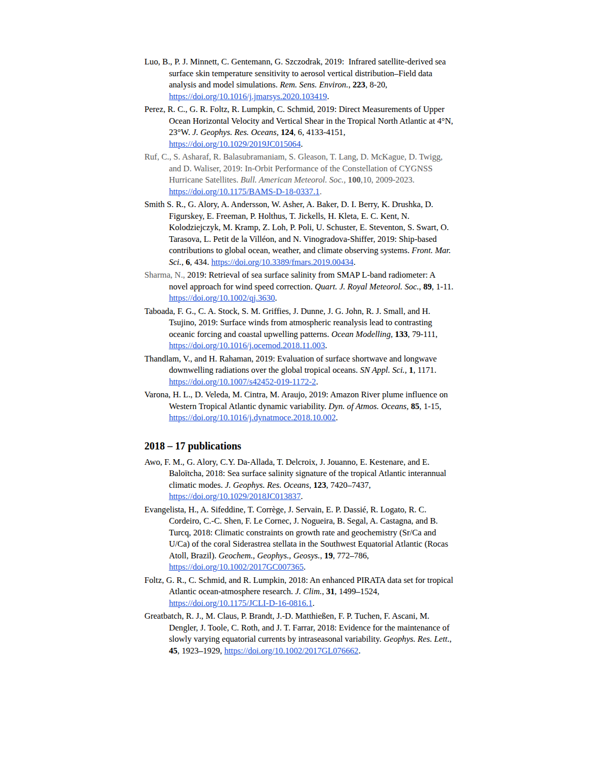Luo, B., P. J. Minnett, C. Gentemann, G. Szczodrak, 2019: Infrared satellite-derived sea surface skin temperature sensitivity to aerosol vertical distribution–Field data analysis and model simulations. Rem. Sens. Environ., 223, 8-20, https://doi.org/10.1016/j.jmarsys.2020.103419.
Perez, R. C., G. R. Foltz, R. Lumpkin, C. Schmid, 2019: Direct Measurements of Upper Ocean Horizontal Velocity and Vertical Shear in the Tropical North Atlantic at 4°N, 23°W. J. Geophys. Res. Oceans, 124, 6, 4133-4151, https://doi.org/10.1029/2019JC015064.
Ruf, C., S. Asharaf, R. Balasubramaniam, S. Gleason, T. Lang, D. McKague, D. Twigg, and D. Waliser, 2019: In-Orbit Performance of the Constellation of CYGNSS Hurricane Satellites. Bull. American Meteorol. Soc., 100,10, 2009-2023. https://doi.org/10.1175/BAMS-D-18-0337.1.
Smith S. R., G. Alory, A. Andersson, W. Asher, A. Baker, D. I. Berry, K. Drushka, D. Figurskey, E. Freeman, P. Holthus, T. Jickells, H. Kleta, E. C. Kent, N. Kolodziejczyk, M. Kramp, Z. Loh, P. Poli, U. Schuster, E. Steventon, S. Swart, O. Tarasova, L. Petit de la Villéon, and N. Vinogradova-Shiffer, 2019: Ship-based contributions to global ocean, weather, and climate observing systems. Front. Mar. Sci., 6, 434. https://doi.org/10.3389/fmars.2019.00434.
Sharma, N., 2019: Retrieval of sea surface salinity from SMAP L-band radiometer: A novel approach for wind speed correction. Quart. J. Royal Meteorol. Soc., 89, 1-11. https://doi.org/10.1002/qj.3630.
Taboada, F. G., C. A. Stock, S. M. Griffies, J. Dunne, J. G. John, R. J. Small, and H. Tsujino, 2019: Surface winds from atmospheric reanalysis lead to contrasting oceanic forcing and coastal upwelling patterns. Ocean Modelling, 133, 79-111, https://doi.org/10.1016/j.ocemod.2018.11.003.
Thandlam, V., and H. Rahaman, 2019: Evaluation of surface shortwave and longwave downwelling radiations over the global tropical oceans. SN Appl. Sci., 1, 1171. https://doi.org/10.1007/s42452-019-1172-2.
Varona, H. L., D. Veleda, M. Cintra, M. Araujo, 2019: Amazon River plume influence on Western Tropical Atlantic dynamic variability. Dyn. of Atmos. Oceans, 85, 1-15, https://doi.org/10.1016/j.dynatmoce.2018.10.002.
2018 – 17 publications
Awo, F. M., G. Alory, C.Y. Da-Allada, T. Delcroix, J. Jouanno, E. Kestenare, and E. Baloïtcha, 2018: Sea surface salinity signature of the tropical Atlantic interannual climatic modes. J. Geophys. Res. Oceans, 123, 7420–7437, https://doi.org/10.1029/2018JC013837.
Evangelista, H., A. Sifeddine, T. Corrège, J. Servain, E. P. Dassié, R. Logato, R. C. Cordeiro, C.-C. Shen, F. Le Cornec, J. Nogueira, B. Segal, A. Castagna, and B. Turcq, 2018: Climatic constraints on growth rate and geochemistry (Sr/Ca and U/Ca) of the coral Siderastrea stellata in the Southwest Equatorial Atlantic (Rocas Atoll, Brazil). Geochem., Geophys., Geosys., 19, 772–786, https://doi.org/10.1002/2017GC007365.
Foltz, G. R., C. Schmid, and R. Lumpkin, 2018: An enhanced PIRATA data set for tropical Atlantic ocean-atmosphere research. J. Clim., 31, 1499–1524, https://doi.org/10.1175/JCLI-D-16-0816.1.
Greatbatch, R. J., M. Claus, P. Brandt, J.-D. Matthießen, F. P. Tuchen, F. Ascani, M. Dengler, J. Toole, C. Roth, and J. T. Farrar, 2018: Evidence for the maintenance of slowly varying equatorial currents by intraseasonal variability. Geophys. Res. Lett., 45, 1923–1929, https://doi.org/10.1002/2017GL076662.